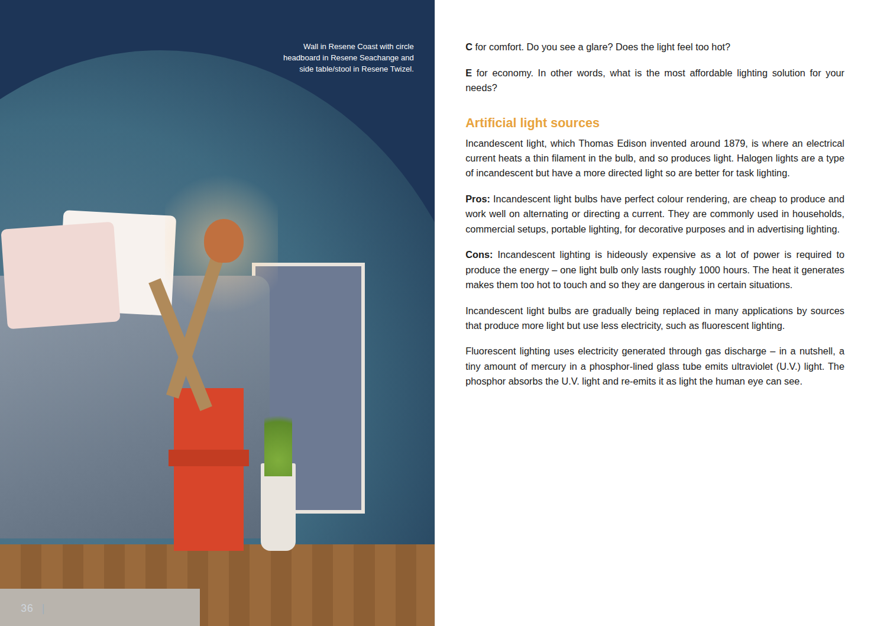Wall in Resene Coast with circle
headboard in Resene Seachange and
side table/stool in Resene Twizel.
36 |
C for comfort. Do you see a glare? Does the light feel too hot?
E for economy. In other words, what is the most affordable lighting solution for your needs?
Artificial light sources
Incandescent light, which Thomas Edison invented around 1879, is where an electrical current heats a thin filament in the bulb, and so produces light. Halogen lights are a type of incandescent but have a more directed light so are better for task lighting.
Pros: Incandescent light bulbs have perfect colour rendering, are cheap to produce and work well on alternating or directing a current. They are commonly used in households, commercial setups, portable lighting, for decorative purposes and in advertising lighting.
Cons: Incandescent lighting is hideously expensive as a lot of power is required to produce the energy – one light bulb only lasts roughly 1000 hours. The heat it generates makes them too hot to touch and so they are dangerous in certain situations.
Incandescent light bulbs are gradually being replaced in many applications by sources that produce more light but use less electricity, such as fluorescent lighting.
Fluorescent lighting uses electricity generated through gas discharge – in a nutshell, a tiny amount of mercury in a phosphor-lined glass tube emits ultraviolet (U.V.) light. The phosphor absorbs the U.V. light and re-emits it as light the human eye can see.